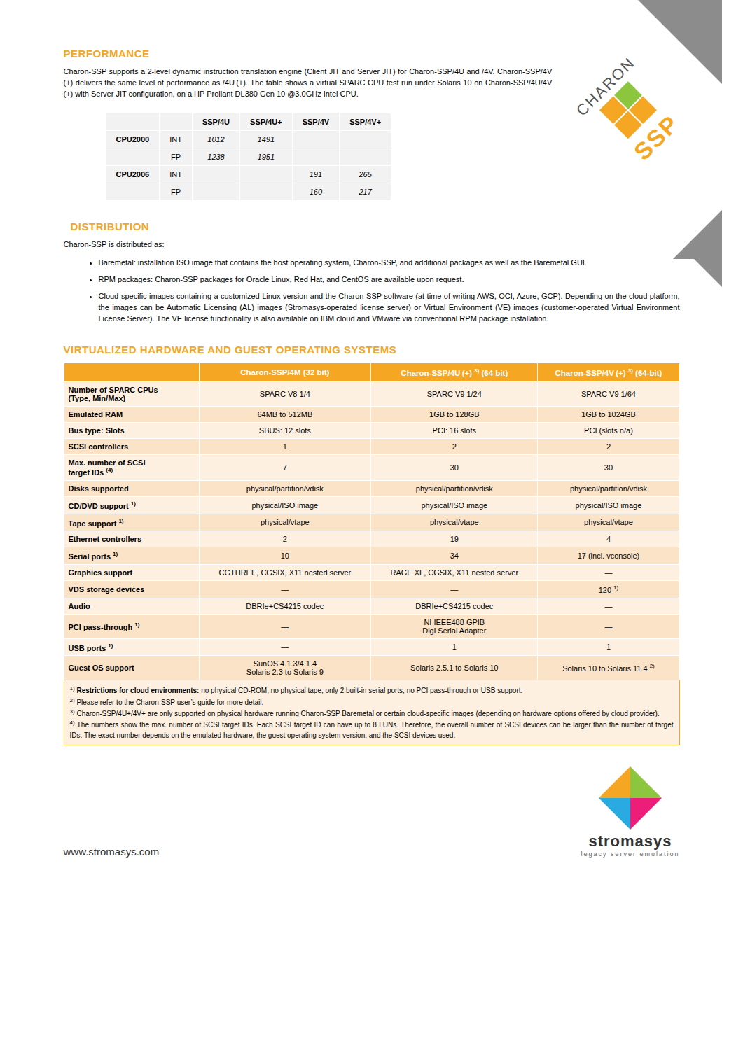CHARON
SSP
PERFORMANCE
Charon-SSP supports a 2-level dynamic instruction translation engine (Client JIT and Server JIT) for Charon-SSP/4U and /4V. Charon-SSP/4V (+) delivers the same level of performance as /4U (+). The table shows a virtual SPARC CPU test run under Solaris 10 on Charon-SSP/4U/4V (+) with Server JIT configuration, on a HP Proliant DL380 Gen 10 @3.0GHz Intel CPU.
| | | SSP/4U | SSP/4U+ | SSP/4V | SSP/4V+ |
| --- | --- | --- | --- | --- | --- |
| CPU2000 | INT | 1012 | 1491 | | |
| | FP | 1238 | 1951 | | |
| CPU2006 | INT | | | 191 | 265 |
| | FP | | | 160 | 217 |
DISTRIBUTION
Charon-SSP is distributed as:
Baremetal: installation ISO image that contains the host operating system, Charon-SSP, and additional packages as well as the Baremetal GUI.
RPM packages: Charon-SSP packages for Oracle Linux, Red Hat, and CentOS are available upon request.
Cloud-specific images containing a customized Linux version and the Charon-SSP software (at time of writing AWS, OCI, Azure, GCP). Depending on the cloud platform, the images can be Automatic Licensing (AL) images (Stromasys-operated license server) or Virtual Environment (VE) images (customer-operated Virtual Environment License Server). The VE license functionality is also available on IBM cloud and VMware via conventional RPM package installation.
VIRTUALIZED HARDWARE AND GUEST OPERATING SYSTEMS
| | Charon-SSP/4M (32 bit) | Charon-SSP/4U (+) 3) (64 bit) | Charon-SSP/4V (+) 3) (64-bit) |
| --- | --- | --- | --- |
| Number of SPARC CPUs (Type, Min/Max) | SPARC V8 1/4 | SPARC V9 1/24 | SPARC V9 1/64 |
| Emulated RAM | 64MB to 512MB | 1GB to 128GB | 1GB to 1024GB |
| Bus type: Slots | SBUS: 12 slots | PCI: 16 slots | PCI (slots n/a) |
| SCSI controllers | 1 | 2 | 2 |
| Max. number of SCSI target IDs (4) | 7 | 30 | 30 |
| Disks supported | physical/partition/vdisk | physical/partition/vdisk | physical/partition/vdisk |
| CD/DVD support 1) | physical/ISO image | physical/ISO image | physical/ISO image |
| Tape support 1) | physical/vtape | physical/vtape | physical/vtape |
| Ethernet controllers | 2 | 19 | 4 |
| Serial ports 1) | 10 | 34 | 17 (incl. vconsole) |
| Graphics support | CGTHREE, CGSIX, X11 nested server | RAGE XL, CGSIX, X11 nested server | — |
| VDS storage devices | — | — | 120 1) |
| Audio | DBRIe+CS4215 codec | DBRIe+CS4215 codec | — |
| PCI pass-through 1) | — | NI IEEE488 GPIB Digi Serial Adapter | — |
| USB ports 1) | — | 1 | 1 |
| Guest OS support | SunOS 4.1.3/4.1.4 Solaris 2.3 to Solaris 9 | Solaris 2.5.1 to Solaris 10 | Solaris 10 to Solaris 11.4 2) |
1) Restrictions for cloud environments: no physical CD-ROM, no physical tape, only 2 built-in serial ports, no PCI pass-through or USB support.
2) Please refer to the Charon-SSP user’s guide for more detail.
3) Charon-SSP/4U+/4V+ are only supported on physical hardware running Charon-SSP Baremetal or certain cloud-specific images (depending on hardware options offered by cloud provider).
4) The numbers show the max. number of SCSI target IDs. Each SCSI target ID can have up to 8 LUNs. Therefore, the overall number of SCSI devices can be larger than the number of target IDs. The exact number depends on the emulated hardware, the guest operating system version, and the SCSI devices used.
www.stromasys.com
stromasys
legacy server emulation